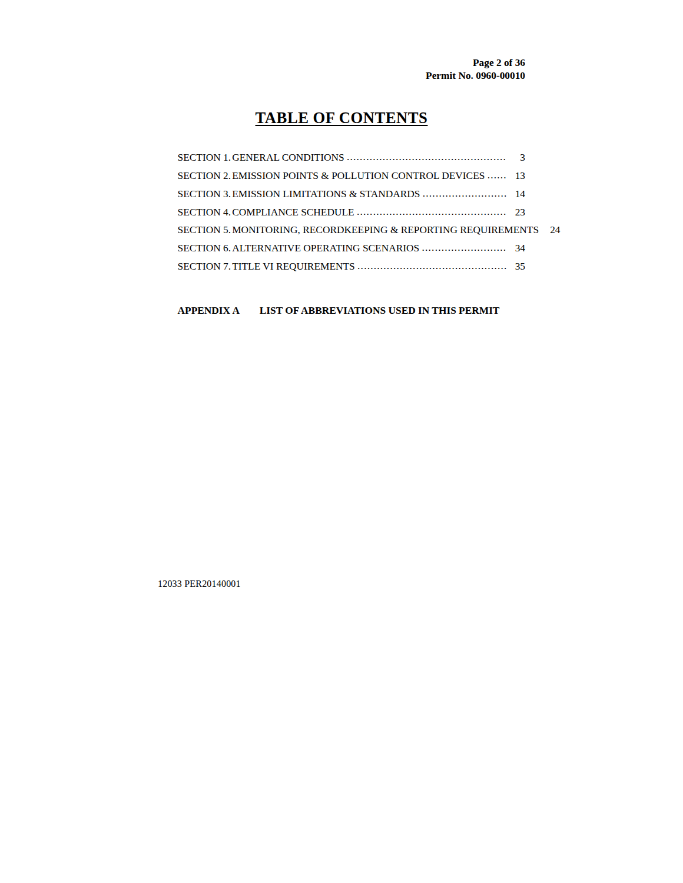Page 2 of 36
Permit No. 0960-00010
TABLE OF CONTENTS
SECTION 1. GENERAL CONDITIONS ......................................................................................... 3
SECTION 2. EMISSION POINTS & POLLUTION CONTROL DEVICES .............................. 13
SECTION 3. EMISSION LIMITATIONS & STANDARDS ..................................................... 14
SECTION 4. COMPLIANCE SCHEDULE ............................................................................... 23
SECTION 5. MONITORING, RECORDKEEPING & REPORTING REQUIREMENTS ........ 24
SECTION 6. ALTERNATIVE OPERATING SCENARIOS ...................................................... 34
SECTION 7. TITLE VI REQUIREMENTS ................................................................................ 35
APPENDIX ALIST OF ABBREVIATIONS USED IN THIS PERMIT
12033 PER20140001